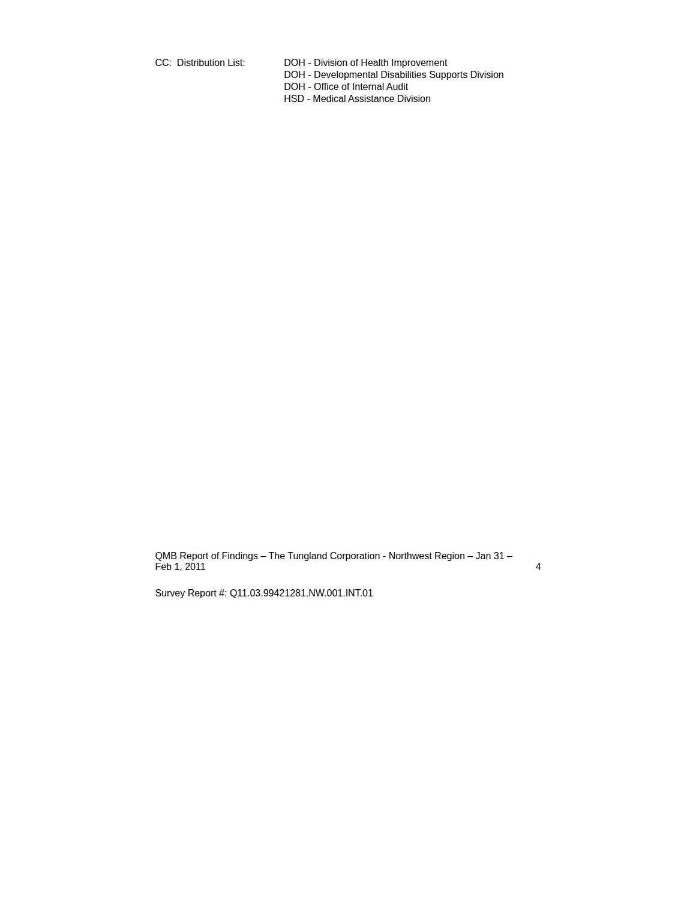CC: Distribution List:
DOH - Division of Health Improvement
DOH - Developmental Disabilities Supports Division
DOH - Office of Internal Audit
HSD - Medical Assistance Division
QMB Report of Findings – The Tungland Corporation - Northwest Region – Jan 31 – Feb 1, 2011
4
Survey Report #: Q11.03.99421281.NW.001.INT.01